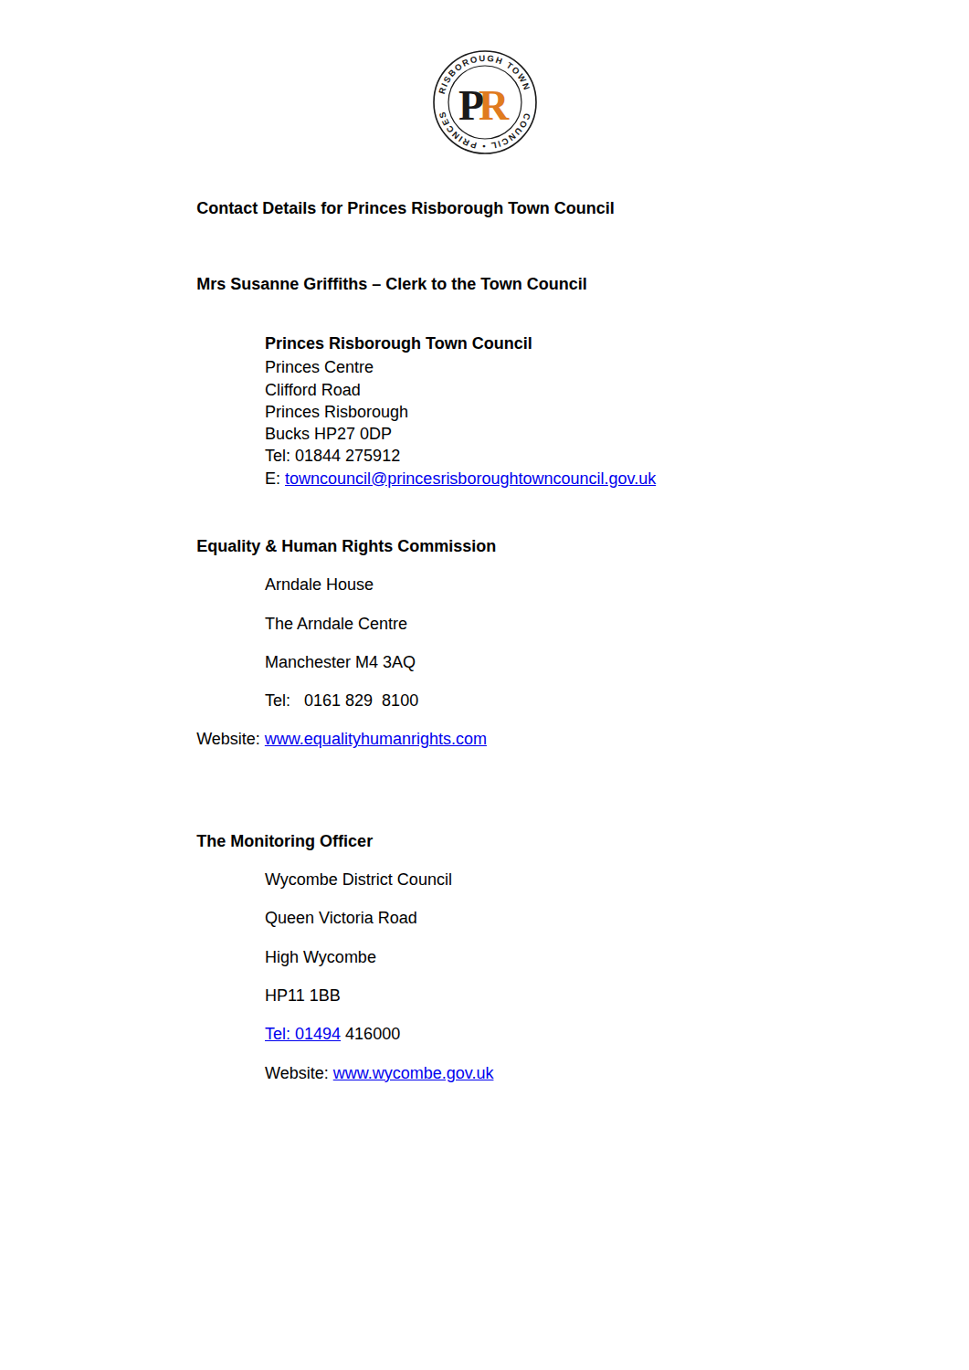RISBOROUGH TOWN COUNCIL • PRINCES P R
Contact Details for Princes Risborough Town Council
Mrs Susanne Griffiths – Clerk to the Town Council
Princes Risborough Town Council
Princes Centre
Clifford Road
Princes Risborough
Bucks HP27 0DP
Tel: 01844 275912
E: towncouncil@princesrisboroughtowncouncil.gov.uk
Equality & Human Rights Commission
Arndale House
The Arndale Centre
Manchester M4 3AQ
Tel: 0161 829 8100
Website: www.equalityhumanrights.com
The Monitoring Officer
Wycombe District Council
Queen Victoria Road
High Wycombe
HP11 1BB
Tel: 01494 416000
Website: www.wycombe.gov.uk